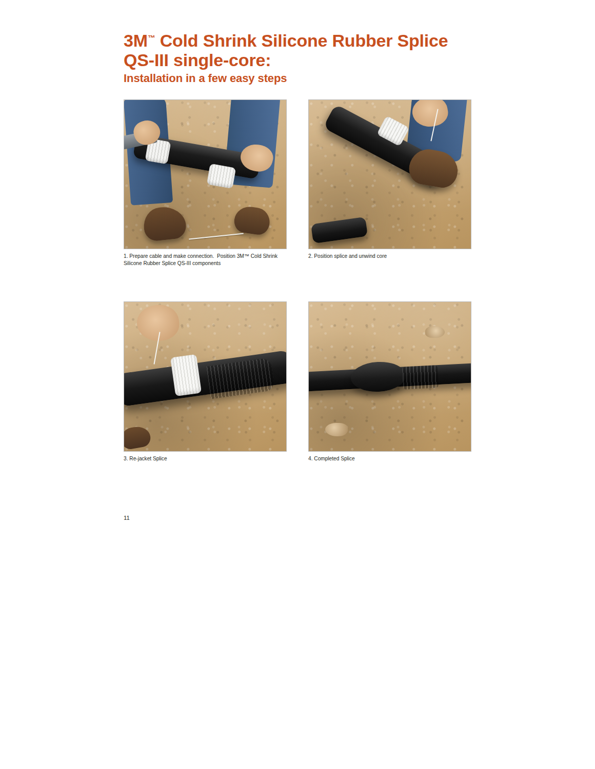3M™ Cold Shrink Silicone Rubber Splice QS-III single-core:
Installation in a few easy steps
1. Prepare cable and make connection. Position 3M™ Cold Shrink Silicone Rubber Splice QS-III components
2. Position splice and unwind core
3. Re-jacket Splice
4. Completed Splice
11